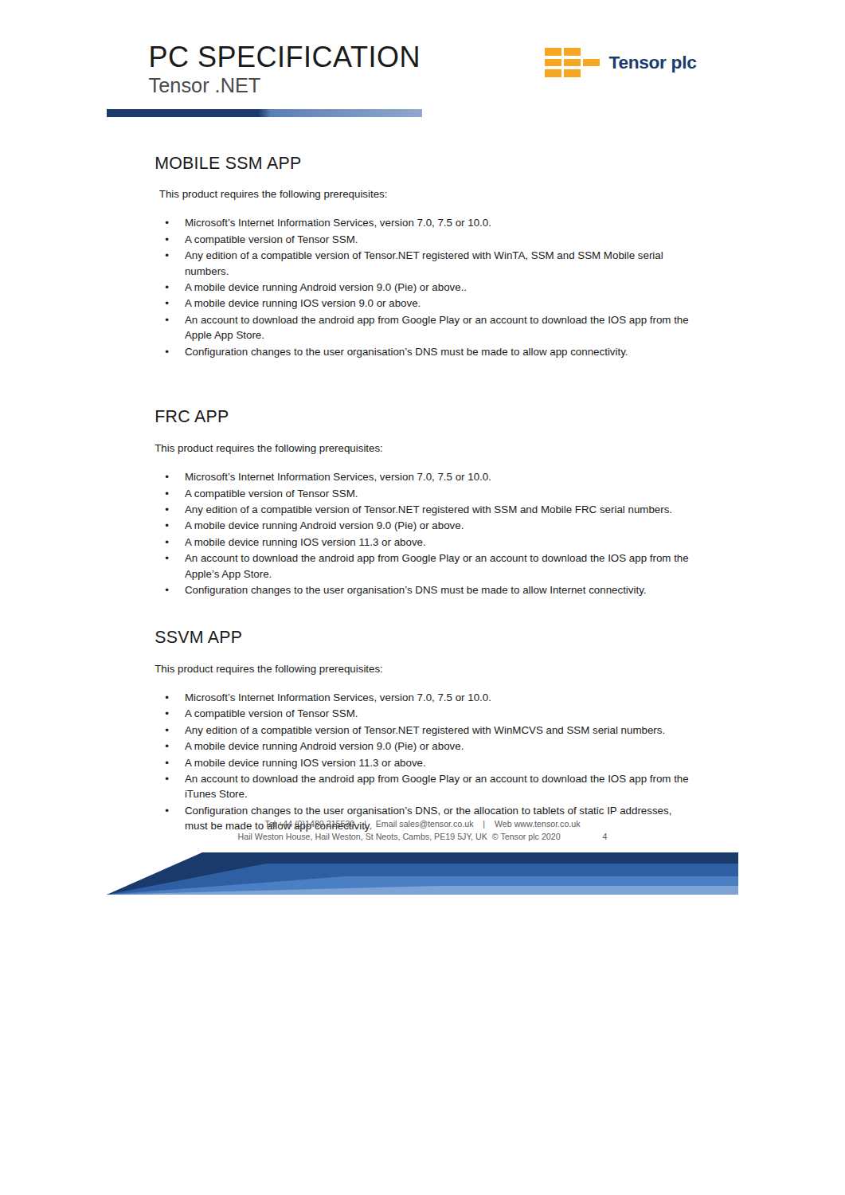PC SPECIFICATION
Tensor .NET
Tensor plc
MOBILE SSM APP
This product requires the following prerequisites:
Microsoft’s Internet Information Services, version 7.0, 7.5 or 10.0.
A compatible version of Tensor SSM.
Any edition of a compatible version of Tensor.NET registered with WinTA, SSM and SSM Mobile serial numbers.
A mobile device running Android version 9.0 (Pie) or above..
A mobile device running IOS version 9.0 or above.
An account to download the android app from Google Play or an account to download the IOS app from the Apple App Store.
Configuration changes to the user organisation’s DNS must be made to allow app connectivity.
FRC APP
This product requires the following prerequisites:
Microsoft’s Internet Information Services, version 7.0, 7.5 or 10.0.
A compatible version of Tensor SSM.
Any edition of a compatible version of Tensor.NET registered with SSM and Mobile FRC serial numbers.
A mobile device running Android version 9.0 (Pie) or above.
A mobile device running IOS version 11.3 or above.
An account to download the android app from Google Play or an account to download the IOS app from the Apple’s App Store.
Configuration changes to the user organisation’s DNS must be made to allow Internet connectivity.
SSVM APP
This product requires the following prerequisites:
Microsoft’s Internet Information Services, version 7.0, 7.5 or 10.0.
A compatible version of Tensor SSM.
Any edition of a compatible version of Tensor.NET registered with WinMCVS and SSM serial numbers.
A mobile device running Android version 9.0 (Pie) or above.
A mobile device running IOS version 11.3 or above.
An account to download the android app from Google Play or an account to download the IOS app from the iTunes Store.
Configuration changes to the user organisation’s DNS, or the allocation to tablets of static IP addresses, must be made to allow app connectivity.
Tel +44 (0)1480 215530 | Email sales@tensor.co.uk | Web www.tensor.co.uk
Hail Weston House, Hail Weston, St Neots, Cambs, PE19 5JY, UK © Tensor plc 20204